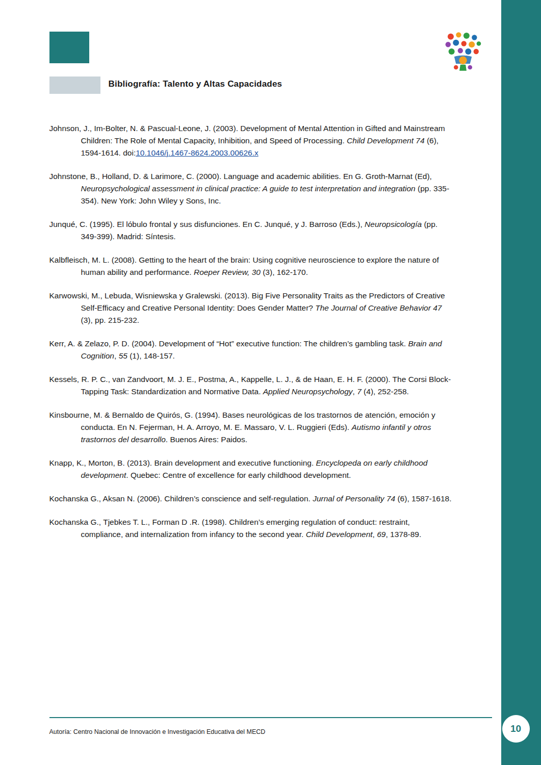Bibliografía: Talento y Altas Capacidades
Johnson, J., Im-Bolter, N. & Pascual-Leone, J. (2003). Development of Mental Attention in Gifted and Mainstream Children: The Role of Mental Capacity, Inhibition, and Speed of Processing. Child Development 74 (6), 1594-1614. doi:10.1046/j.1467-8624.2003.00626.x
Johnstone, B., Holland, D. & Larimore, C. (2000). Language and academic abilities. En G. Groth-Marnat (Ed), Neuropsychological assessment in clinical practice: A guide to test interpretation and integration (pp. 335-354). New York: John Wiley y Sons, Inc.
Junqué, C. (1995). El lóbulo frontal y sus disfunciones. En C. Junqué, y J. Barroso (Eds.), Neuropsicología (pp. 349-399). Madrid: Síntesis.
Kalbfleisch, M. L. (2008). Getting to the heart of the brain: Using cognitive neuroscience to explore the nature of human ability and performance. Roeper Review, 30 (3), 162-170.
Karwowski, M., Lebuda, Wisniewska y Gralewski. (2013). Big Five Personality Traits as the Predictors of Creative Self-Efficacy and Creative Personal Identity: Does Gender Matter? The Journal of Creative Behavior 47 (3), pp. 215-232.
Kerr, A. & Zelazo, P. D. (2004). Development of “Hot” executive function: The children’s gambling task. Brain and Cognition, 55 (1), 148-157.
Kessels, R. P. C., van Zandvoort, M. J. E., Postma, A., Kappelle, L. J., & de Haan, E. H. F. (2000). The Corsi Block-Tapping Task: Standardization and Normative Data. Applied Neuropsychology, 7 (4), 252-258.
Kinsbourne, M. & Bernaldo de Quirós, G. (1994). Bases neurológicas de los trastornos de atención, emoción y conducta. En N. Fejerman, H. A. Arroyo, M. E. Massaro, V. L. Ruggieri (Eds). Autismo infantil y otros trastornos del desarrollo. Buenos Aires: Paidos.
Knapp, K., Morton, B. (2013). Brain development and executive functioning. Encyclopeda on early childhood development. Quebec: Centre of excellence for early childhood development.
Kochanska G., Aksan N. (2006). Children’s conscience and self-regulation. Jurnal of Personality 74 (6), 1587-1618.
Kochanska G., Tjebkes T. L., Forman D .R. (1998). Children’s emerging regulation of conduct: restraint, compliance, and internalization from infancy to the second year. Child Development, 69, 1378-89.
Autoría: Centro Nacional de Innovación e Investigación Educativa del MECD
10